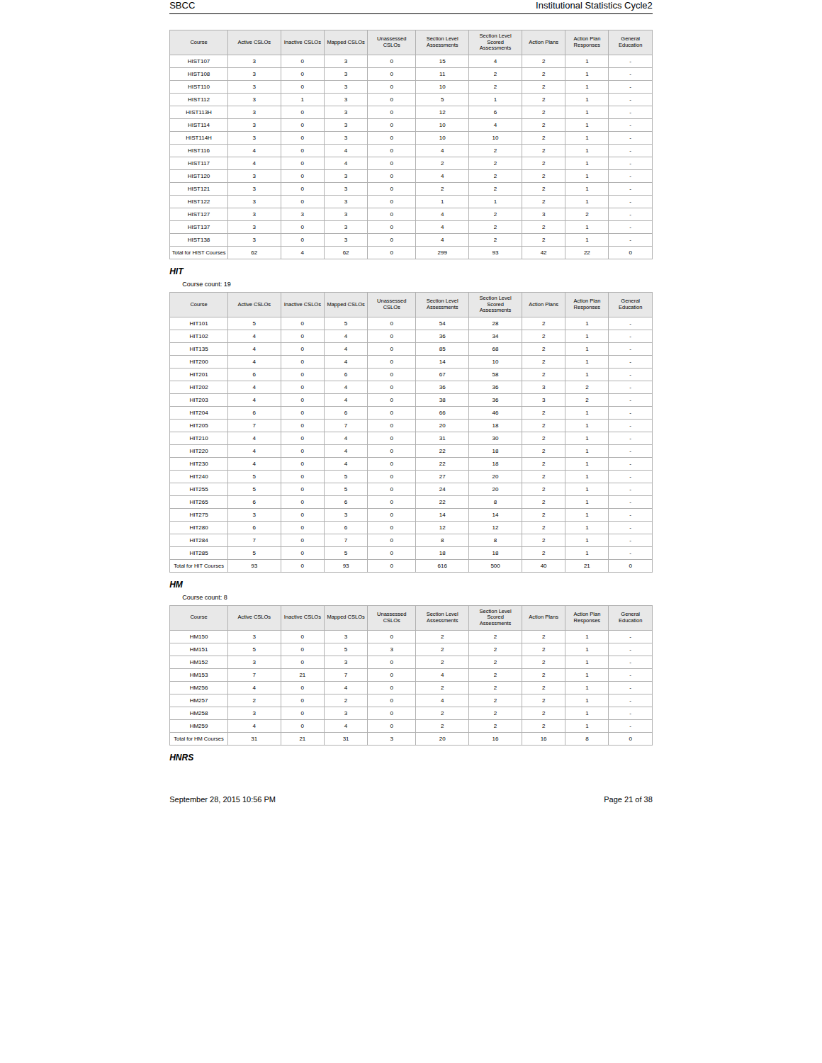SBCC
Institutional Statistics Cycle2
| Course | Active CSLOs | Inactive CSLOs | Mapped CSLOs | Unassessed CSLOs | Section Level Assessments | Section Level Scored Assessments | Action Plans | Action Plan Responses | General Education |
| --- | --- | --- | --- | --- | --- | --- | --- | --- | --- |
| HIST107 | 3 | 0 | 3 | 0 | 15 | 4 | 2 | 1 | - |
| HIST108 | 3 | 0 | 3 | 0 | 11 | 2 | 2 | 1 | - |
| HIST110 | 3 | 0 | 3 | 0 | 10 | 2 | 2 | 1 | - |
| HIST112 | 3 | 1 | 3 | 0 | 5 | 1 | 2 | 1 | - |
| HIST113H | 3 | 0 | 3 | 0 | 12 | 6 | 2 | 1 | - |
| HIST114 | 3 | 0 | 3 | 0 | 10 | 4 | 2 | 1 | - |
| HIST114H | 3 | 0 | 3 | 0 | 10 | 10 | 2 | 1 | - |
| HIST116 | 4 | 0 | 4 | 0 | 4 | 2 | 2 | 1 | - |
| HIST117 | 4 | 0 | 4 | 0 | 2 | 2 | 2 | 1 | - |
| HIST120 | 3 | 0 | 3 | 0 | 4 | 2 | 2 | 1 | - |
| HIST121 | 3 | 0 | 3 | 0 | 2 | 2 | 2 | 1 | - |
| HIST122 | 3 | 0 | 3 | 0 | 1 | 1 | 2 | 1 | - |
| HIST127 | 3 | 3 | 3 | 0 | 4 | 2 | 3 | 2 | - |
| HIST137 | 3 | 0 | 3 | 0 | 4 | 2 | 2 | 1 | - |
| HIST138 | 3 | 0 | 3 | 0 | 4 | 2 | 2 | 1 | - |
| Total for HIST Courses | 62 | 4 | 62 | 0 | 299 | 93 | 42 | 22 | 0 |
HIT
Course count: 19
| Course | Active CSLOs | Inactive CSLOs | Mapped CSLOs | Unassessed CSLOs | Section Level Assessments | Section Level Scored Assessments | Action Plans | Action Plan Responses | General Education |
| --- | --- | --- | --- | --- | --- | --- | --- | --- | --- |
| HIT101 | 5 | 0 | 5 | 0 | 54 | 28 | 2 | 1 | - |
| HIT102 | 4 | 0 | 4 | 0 | 36 | 34 | 2 | 1 | - |
| HIT135 | 4 | 0 | 4 | 0 | 85 | 68 | 2 | 1 | - |
| HIT200 | 4 | 0 | 4 | 0 | 14 | 10 | 2 | 1 | - |
| HIT201 | 6 | 0 | 6 | 0 | 67 | 58 | 2 | 1 | - |
| HIT202 | 4 | 0 | 4 | 0 | 36 | 36 | 3 | 2 | - |
| HIT203 | 4 | 0 | 4 | 0 | 38 | 36 | 3 | 2 | - |
| HIT204 | 6 | 0 | 6 | 0 | 66 | 46 | 2 | 1 | - |
| HIT205 | 7 | 0 | 7 | 0 | 20 | 18 | 2 | 1 | - |
| HIT210 | 4 | 0 | 4 | 0 | 31 | 30 | 2 | 1 | - |
| HIT220 | 4 | 0 | 4 | 0 | 22 | 18 | 2 | 1 | - |
| HIT230 | 4 | 0 | 4 | 0 | 22 | 18 | 2 | 1 | - |
| HIT240 | 5 | 0 | 5 | 0 | 27 | 20 | 2 | 1 | - |
| HIT255 | 5 | 0 | 5 | 0 | 24 | 20 | 2 | 1 | - |
| HIT265 | 6 | 0 | 6 | 0 | 22 | 8 | 2 | 1 | - |
| HIT275 | 3 | 0 | 3 | 0 | 14 | 14 | 2 | 1 | - |
| HIT280 | 6 | 0 | 6 | 0 | 12 | 12 | 2 | 1 | - |
| HIT284 | 7 | 0 | 7 | 0 | 8 | 8 | 2 | 1 | - |
| HIT285 | 5 | 0 | 5 | 0 | 18 | 18 | 2 | 1 | - |
| Total for HIT Courses | 93 | 0 | 93 | 0 | 616 | 500 | 40 | 21 | 0 |
HM
Course count: 8
| Course | Active CSLOs | Inactive CSLOs | Mapped CSLOs | Unassessed CSLOs | Section Level Assessments | Section Level Scored Assessments | Action Plans | Action Plan Responses | General Education |
| --- | --- | --- | --- | --- | --- | --- | --- | --- | --- |
| HM150 | 3 | 0 | 3 | 0 | 2 | 2 | 2 | 1 | - |
| HM151 | 5 | 0 | 5 | 3 | 2 | 2 | 2 | 1 | - |
| HM152 | 3 | 0 | 3 | 0 | 2 | 2 | 2 | 1 | - |
| HM153 | 7 | 21 | 7 | 0 | 4 | 2 | 2 | 1 | - |
| HM256 | 4 | 0 | 4 | 0 | 2 | 2 | 2 | 1 | - |
| HM257 | 2 | 0 | 2 | 0 | 4 | 2 | 2 | 1 | - |
| HM258 | 3 | 0 | 3 | 0 | 2 | 2 | 2 | 1 | - |
| HM259 | 4 | 0 | 4 | 0 | 2 | 2 | 2 | 1 | - |
| Total for HM Courses | 31 | 21 | 31 | 3 | 20 | 16 | 16 | 8 | 0 |
HNRS
September 28, 2015 10:56 PM
Page 21 of 38